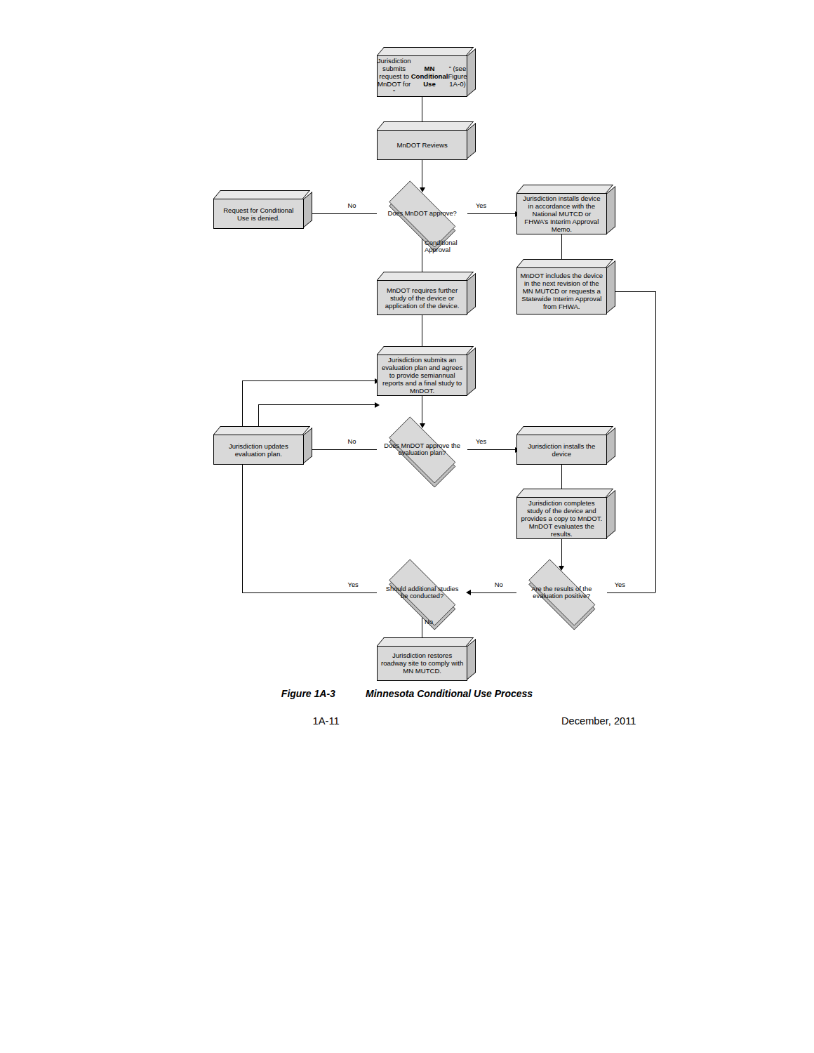Jurisdiction submits request to MnDOT for “MN Conditional Use” (see Figure 1A-0)
MnDOT Reviews
Does MnDOT approve?
No
Request for Conditional Use is denied.
Yes
Jurisdiction installs device in accordance with the National MUTCD or FHWA’s Interim Approval Memo.
Conditional
Approval
MnDOT requires further study of the device or application of the device.
MnDOT includes the device in the next revision of the MN MUTCD or requests a Statewide Interim Approval from FHWA.
Jurisdiction submits an evaluation plan and agrees to provide semiannual reports and a final study to MnDOT.
Does MnDOT approve the evaluation plan?
No
Jurisdiction updates evaluation plan.
Yes
Jurisdiction installs the device
Jurisdiction completes study of the device and provides a copy to MnDOT. MnDOT evaluates the results.
Are the results of the evaluation positive?
Yes
No
Should additional studies be conducted?
Yes
No
Jurisdiction restores roadway site to comply with MN MUTCD.
Figure 1A-3 Minnesota Conditional Use Process
1A-11 December, 2011